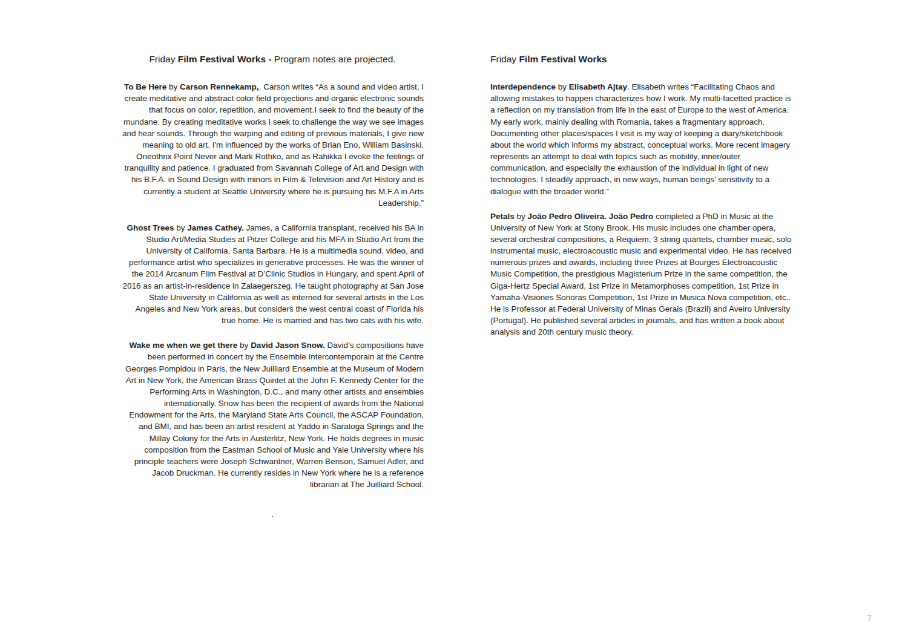Friday Film Festival Works - Program notes are projected.
To Be Here by Carson Rennekamp,. Carson writes “As a sound and video artist, I create meditative and abstract color field projections and organic electronic sounds that focus on color, repetition, and movement.I seek to find the beauty of the mundane. By creating meditative works I seek to challenge the way we see images and hear sounds. Through the warping and editing of previous materials, I give new meaning to old art. I'm influenced by the works of Brian Eno, William Basinski, Oneothrix Point Never and Mark Rothko, and as Rahikka I evoke the feelings of tranquility and patience. I graduated from Savannah College of Art and Design with his B.F.A. in Sound Design with minors in Film & Television and Art History and is currently a student at Seattle University where he is pursuing his M.F.A in Arts Leadership.”
Ghost Trees by James Cathey. James, a California transplant, received his BA in Studio Art/Media Studies at Pitzer College and his MFA in Studio Art from the University of California, Santa Barbara. He is a multimedia sound, video, and performance artist who specializes in generative processes. He was the winner of the 2014 Arcanum Film Festival at D’Clinic Studios in Hungary, and spent April of 2016 as an artist-in-residence in Zalaegerszeg. He taught photography at San Jose State University in California as well as interned for several artists in the Los Angeles and New York areas, but considers the west central coast of Florida his true home. He is married and has two cats with his wife.
Wake me when we get there by David Jason Snow. David’s compositions have been performed in concert by the Ensemble Intercontemporain at the Centre Georges Pompidou in Paris, the New Juilliard Ensemble at the Museum of Modern Art in New York, the American Brass Quintet at the John F. Kennedy Center for the Performing Arts in Washington, D.C., and many other artists and ensembles internationally. Snow has been the recipient of awards from the National Endowment for the Arts, the Maryland State Arts Council, the ASCAP Foundation, and BMI, and has been an artist resident at Yaddo in Saratoga Springs and the Millay Colony for the Arts in Austerlitz, New York. He holds degrees in music composition from the Eastman School of Music and Yale University where his principle teachers were Joseph Schwantner, Warren Benson, Samuel Adler, and Jacob Druckman. He currently resides in New York where he is a reference librarian at The Juilliard School.
.
Friday Film Festival Works
Interdependence by Elisabeth Ajtay. Elisabeth writes “Facilitating Chaos and allowing mistakes to happen characterizes how I work. My multi-facetted practice is a reflection on my translation from life in the east of Europe to the west of America. My early work, mainly dealing with Romania, takes a fragmentary approach. Documenting other places/spaces I visit is my way of keeping a diary/sketchbook about the world which informs my abstract, conceptual works. More recent imagery represents an attempt to deal with topics such as mobility, inner/outer communication, and especially the exhaustion of the individual in light of new technologies. I steadily approach, in new ways, human beings’ sensitivity to a dialogue with the broader world.”
Petals by João Pedro Oliveira. João Pedro completed a PhD in Music at the University of New York at Stony Brook. His music includes one chamber opera, several orchestral compositions, a Requiem, 3 string quartets, chamber music, solo instrumental music, electroacoustic music and experimental video. He has received numerous prizes and awards, including three Prizes at Bourges Electroacoustic Music Competition, the prestigious Magisterium Prize in the same competition, the Giga-Hertz Special Award, 1st Prize in Metamorphoses competition, 1st Prize in Yamaha-Visiones Sonoras Competition, 1st Prize in Musica Nova competition, etc.. He is Professor at Federal University of Minas Gerais (Brazil) and Aveiro University (Portugal). He published several articles in journals, and has written a book about analysis and 20th century music theory.
7